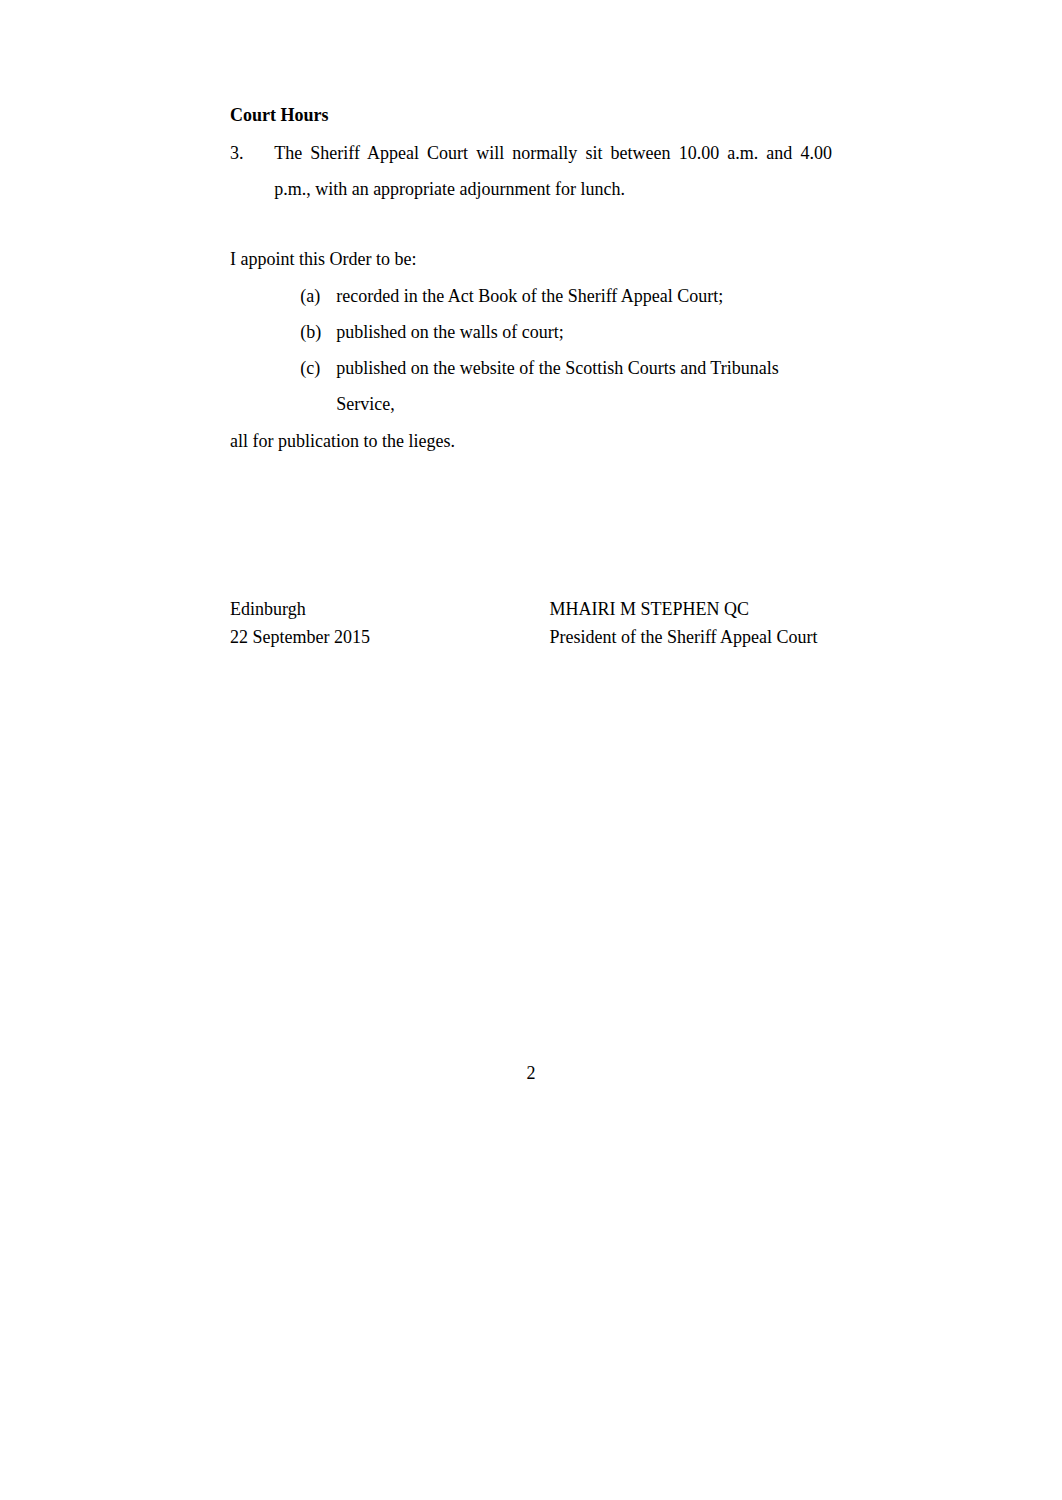Court Hours
3.
The Sheriff Appeal Court will normally sit between 10.00 a.m. and 4.00 p.m., with an appropriate adjournment for lunch.
I appoint this Order to be:
(a) recorded in the Act Book of the Sheriff Appeal Court;
(b) published on the walls of court;
(c) published on the website of the Scottish Courts and Tribunals Service,
all for publication to the lieges.
Edinburgh
22 September 2015
MHAIRI M STEPHEN QC
President of the Sheriff Appeal Court
2